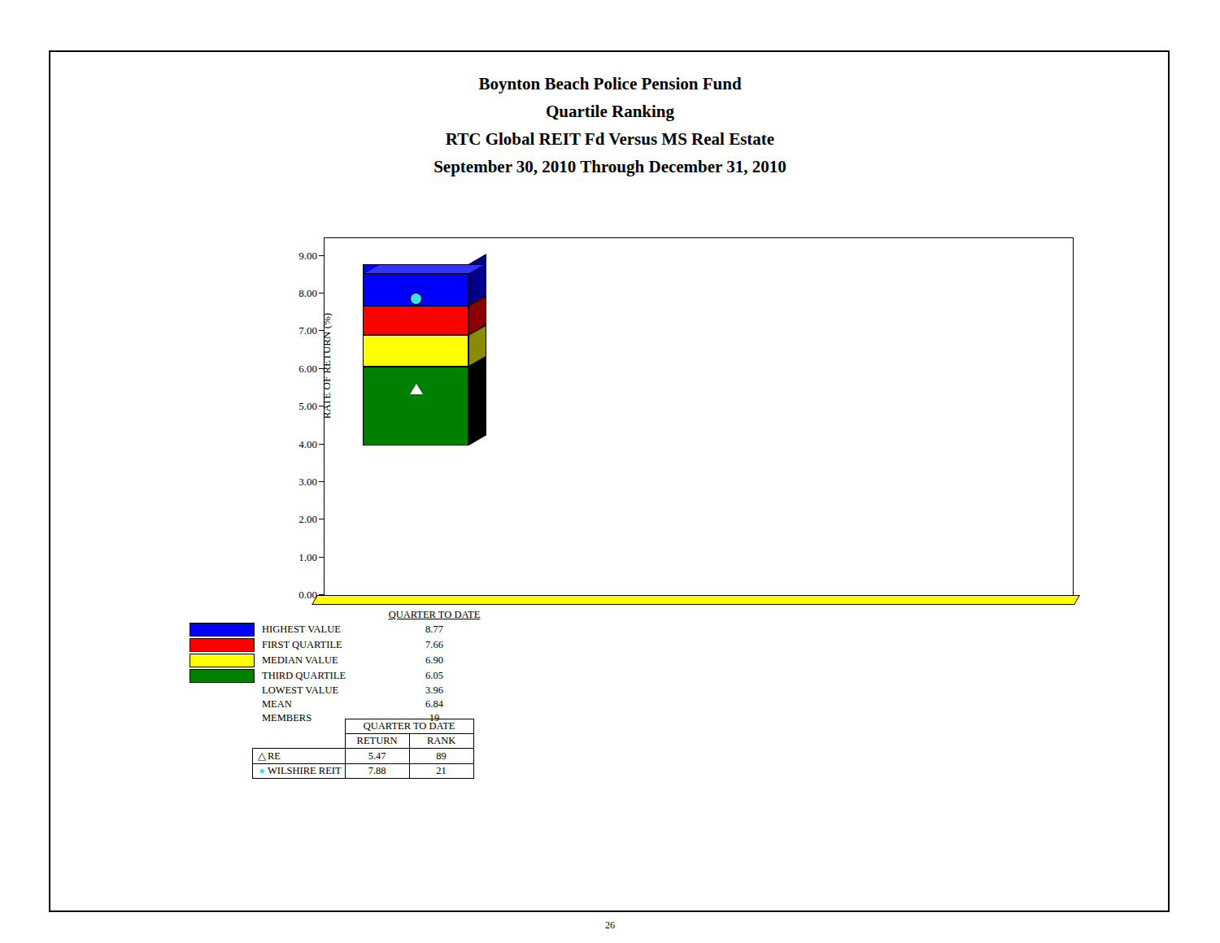Boynton Beach Police Pension Fund
Quartile Ranking
RTC Global REIT Fd Versus MS Real Estate
September 30, 2010 Through December 31, 2010
RATE OF RETURN (%)
9.00
8.00
7.00
6.00
5.00
4.00
3.00
2.00
1.00
0.00
| | | QUARTER TO DATE |
| | HIGHEST VALUE | 8.77 |
| | FIRST QUARTILE | 7.66 |
| | MEDIAN VALUE | 6.90 |
| | THIRD QUARTILE | 6.05 |
| | LOWEST VALUE | 3.96 |
| | MEAN | 6.84 |
| | MEMBERS | 19 |
| | QUARTER TO DATE |
| | RETURN | RANK |
| △ RE | 5.47 | 89 |
| ● WILSHIRE REIT | 7.88 | 21 |
26